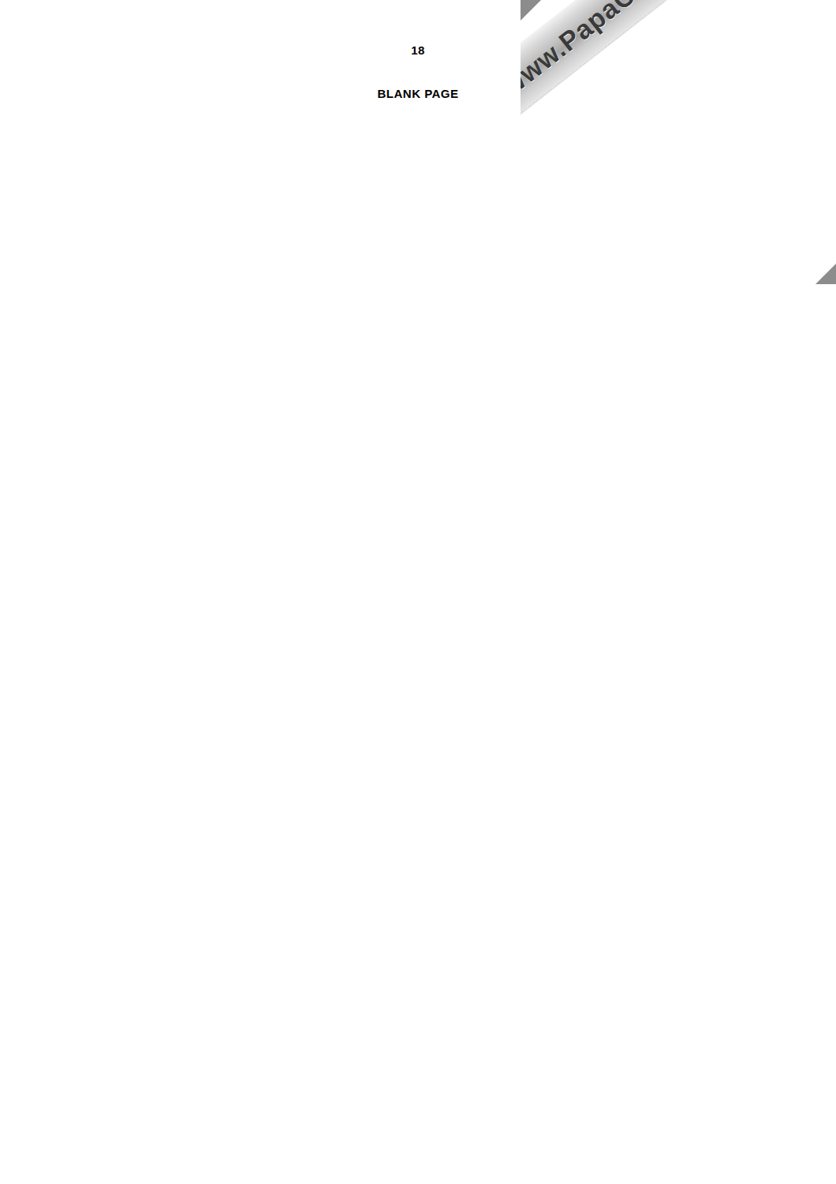www.PapaCambridge.com
18
BLANK PAGE